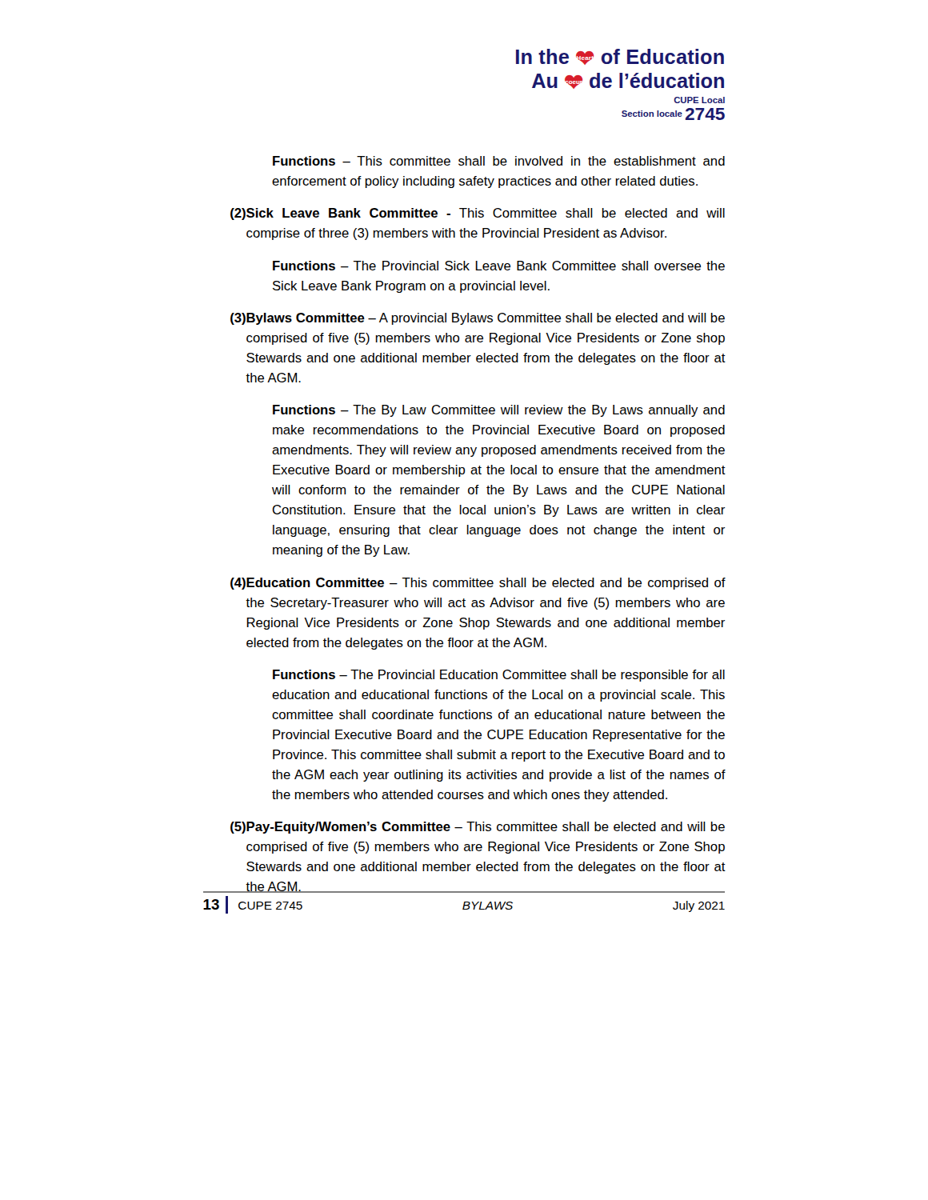In the ❤Heart of Education
Au ❤coeur de l’éducation
CUPE Local
Section locale 2745
Functions – This committee shall be involved in the establishment and enforcement of policy including safety practices and other related duties.
(2)
Sick Leave Bank Committee - This Committee shall be elected and will comprise of three (3) members with the Provincial President as Advisor.
Functions – The Provincial Sick Leave Bank Committee shall oversee the Sick Leave Bank Program on a provincial level.
(3)
Bylaws Committee – A provincial Bylaws Committee shall be elected and will be comprised of five (5) members who are Regional Vice Presidents or Zone shop Stewards and one additional member elected from the delegates on the floor at the AGM.
Functions – The By Law Committee will review the By Laws annually and make recommendations to the Provincial Executive Board on proposed amendments. They will review any proposed amendments received from the Executive Board or membership at the local to ensure that the amendment will conform to the remainder of the By Laws and the CUPE National Constitution. Ensure that the local union’s By Laws are written in clear language, ensuring that clear language does not change the intent or meaning of the By Law.
(4)
Education Committee – This committee shall be elected and be comprised of the Secretary-Treasurer who will act as Advisor and five (5) members who are Regional Vice Presidents or Zone Shop Stewards and one additional member elected from the delegates on the floor at the AGM.
Functions – The Provincial Education Committee shall be responsible for all education and educational functions of the Local on a provincial scale. This committee shall coordinate functions of an educational nature between the Provincial Executive Board and the CUPE Education Representative for the Province. This committee shall submit a report to the Executive Board and to the AGM each year outlining its activities and provide a list of the names of the members who attended courses and which ones they attended.
(5)
Pay-Equity/Women’s Committee – This committee shall be elected and will be comprised of five (5) members who are Regional Vice Presidents or Zone Shop Stewards and one additional member elected from the delegates on the floor at the AGM.
13 CUPE 2745 BYLAWS July 2021